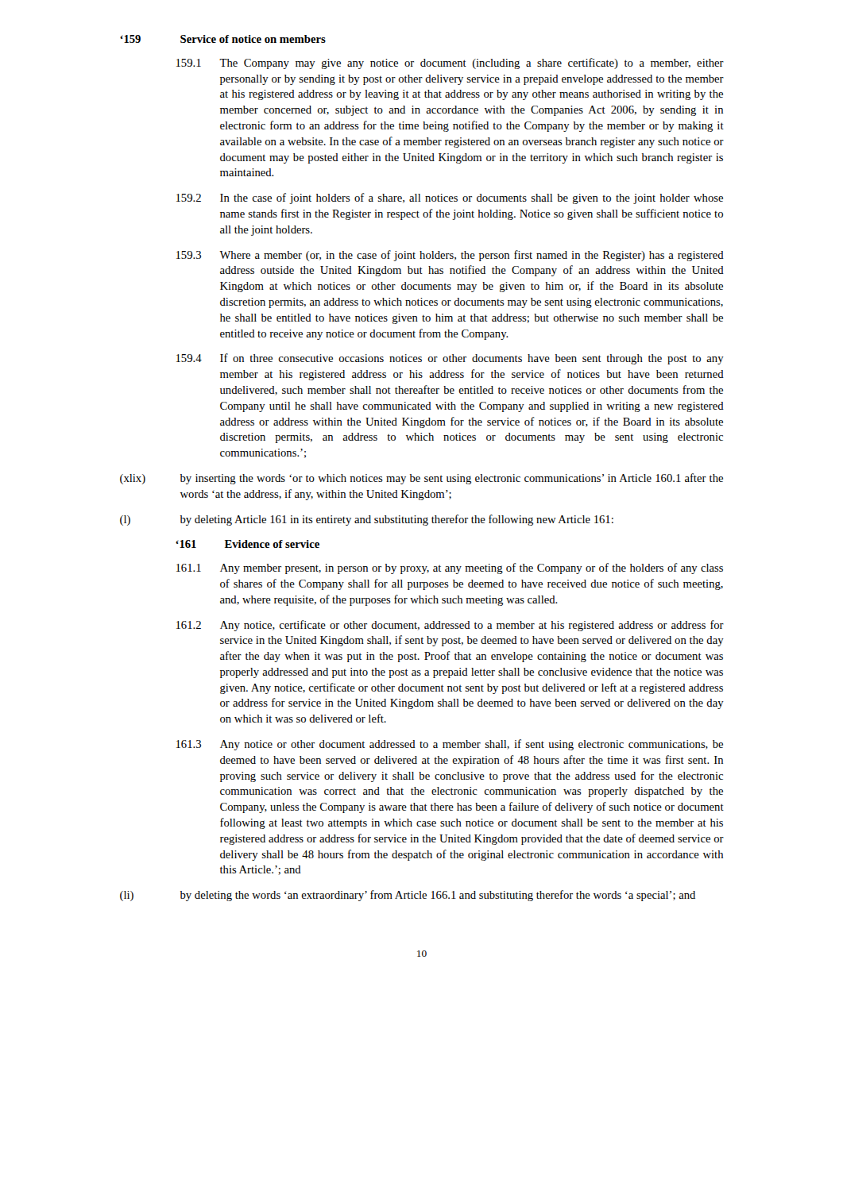‘159
Service of notice on members
159.1
The Company may give any notice or document (including a share certificate) to a member, either personally or by sending it by post or other delivery service in a prepaid envelope addressed to the member at his registered address or by leaving it at that address or by any other means authorised in writing by the member concerned or, subject to and in accordance with the Companies Act 2006, by sending it in electronic form to an address for the time being notified to the Company by the member or by making it available on a website. In the case of a member registered on an overseas branch register any such notice or document may be posted either in the United Kingdom or in the territory in which such branch register is maintained.
159.2
In the case of joint holders of a share, all notices or documents shall be given to the joint holder whose name stands first in the Register in respect of the joint holding. Notice so given shall be sufficient notice to all the joint holders.
159.3
Where a member (or, in the case of joint holders, the person first named in the Register) has a registered address outside the United Kingdom but has notified the Company of an address within the United Kingdom at which notices or other documents may be given to him or, if the Board in its absolute discretion permits, an address to which notices or documents may be sent using electronic communications, he shall be entitled to have notices given to him at that address; but otherwise no such member shall be entitled to receive any notice or document from the Company.
159.4
If on three consecutive occasions notices or other documents have been sent through the post to any member at his registered address or his address for the service of notices but have been returned undelivered, such member shall not thereafter be entitled to receive notices or other documents from the Company until he shall have communicated with the Company and supplied in writing a new registered address or address within the United Kingdom for the service of notices or, if the Board in its absolute discretion permits, an address to which notices or documents may be sent using electronic communications.’;
(xlix)
by inserting the words ‘or to which notices may be sent using electronic communications’ in Article 160.1 after the words ‘at the address, if any, within the United Kingdom’;
(l)
by deleting Article 161 in its entirety and substituting therefor the following new Article 161:
‘161
Evidence of service
161.1
Any member present, in person or by proxy, at any meeting of the Company or of the holders of any class of shares of the Company shall for all purposes be deemed to have received due notice of such meeting, and, where requisite, of the purposes for which such meeting was called.
161.2
Any notice, certificate or other document, addressed to a member at his registered address or address for service in the United Kingdom shall, if sent by post, be deemed to have been served or delivered on the day after the day when it was put in the post. Proof that an envelope containing the notice or document was properly addressed and put into the post as a prepaid letter shall be conclusive evidence that the notice was given. Any notice, certificate or other document not sent by post but delivered or left at a registered address or address for service in the United Kingdom shall be deemed to have been served or delivered on the day on which it was so delivered or left.
161.3
Any notice or other document addressed to a member shall, if sent using electronic communications, be deemed to have been served or delivered at the expiration of 48 hours after the time it was first sent. In proving such service or delivery it shall be conclusive to prove that the address used for the electronic communication was correct and that the electronic communication was properly dispatched by the Company, unless the Company is aware that there has been a failure of delivery of such notice or document following at least two attempts in which case such notice or document shall be sent to the member at his registered address or address for service in the United Kingdom provided that the date of deemed service or delivery shall be 48 hours from the despatch of the original electronic communication in accordance with this Article.’; and
(li)
by deleting the words ‘an extraordinary’ from Article 166.1 and substituting therefor the words ‘a special’; and
10